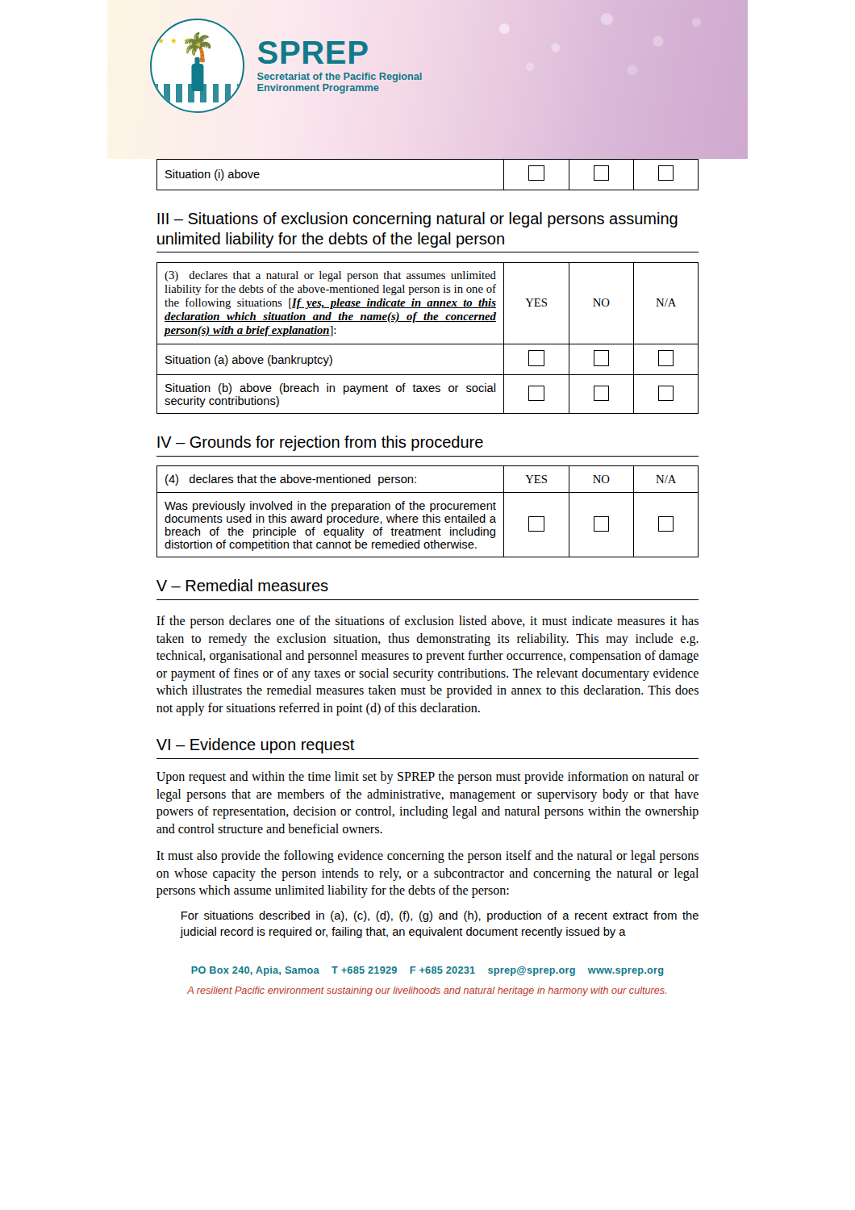★ ★ ★
🌴
SPREP
Secretariat of the Pacific Regional
Environment Programme
| Situation (i) above | | | |
III – Situations of exclusion concerning natural or legal persons assuming unlimited liability for the debts of the legal person
| (3) declares that a natural or legal person that assumes unlimited liability for the debts of the above-mentioned legal person is in one of the following situations [ If yes, please indicate in annex to this declaration which situation and the name(s) of the concerned person(s) with a brief explanation ]: | YES | NO | N/A |
| Situation (a) above (bankruptcy) | | | |
| Situation (b) above (breach in payment of taxes or social security contributions) | | | |
IV – Grounds for rejection from this procedure
| (4) declares that the above-mentioned person: | YES | NO | N/A |
| Was previously involved in the preparation of the procurement documents used in this award procedure, where this entailed a breach of the principle of equality of treatment including distortion of competition that cannot be remedied otherwise. | | | |
V – Remedial measures
If the person declares one of the situations of exclusion listed above, it must indicate measures it has taken to remedy the exclusion situation, thus demonstrating its reliability. This may include e.g. technical, organisational and personnel measures to prevent further occurrence, compensation of damage or payment of fines or of any taxes or social security contributions. The relevant documentary evidence which illustrates the remedial measures taken must be provided in annex to this declaration. This does not apply for situations referred in point (d) of this declaration.
VI – Evidence upon request
Upon request and within the time limit set by SPREP the person must provide information on natural or legal persons that are members of the administrative, management or supervisory body or that have powers of representation, decision or control, including legal and natural persons within the ownership and control structure and beneficial owners.
It must also provide the following evidence concerning the person itself and the natural or legal persons on whose capacity the person intends to rely, or a subcontractor and concerning the natural or legal persons which assume unlimited liability for the debts of the person:
For situations described in (a), (c), (d), (f), (g) and (h), production of a recent extract from the judicial record is required or, failing that, an equivalent document recently issued by a
PO Box 240, Apia, Samoa T +685 21929 F +685 20231 sprep@sprep.org www.sprep.org
A resilient Pacific environment sustaining our livelihoods and natural heritage in harmony with our cultures.